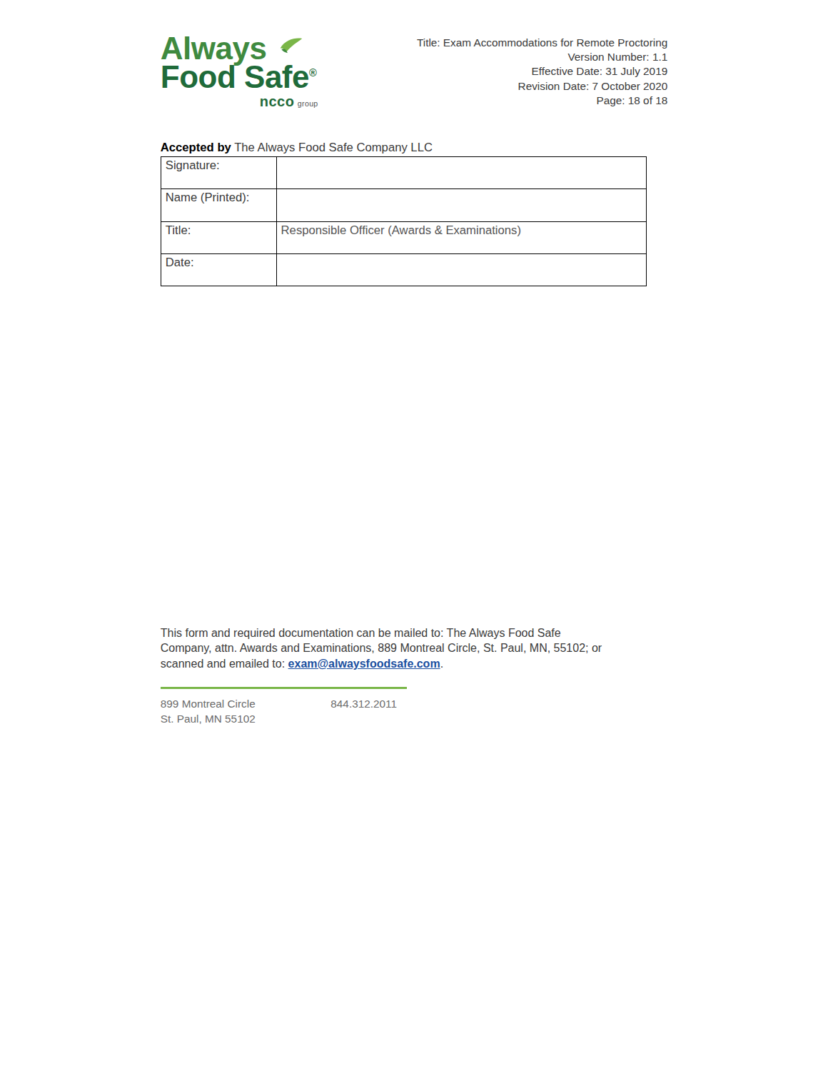Always
Food Safe®
nccо group
Title: Exam Accommodations for Remote Proctoring
Version Number: 1.1
Effective Date: 31 July 2019
Revision Date: 7 October 2020
Page: 18 of 18
Accepted by The Always Food Safe Company LLC
| Signature: | |
| Name (Printed): | |
| Title: | Responsible Officer (Awards & Examinations) |
| Date: | |
This form and required documentation can be mailed to: The Always Food Safe Company, attn. Awards and Examinations, 889 Montreal Circle, St. Paul, MN, 55102; or scanned and emailed to: exam@alwaysfoodsafe.com.
899 Montreal Circle
St. Paul, MN 55102
844.312.2011